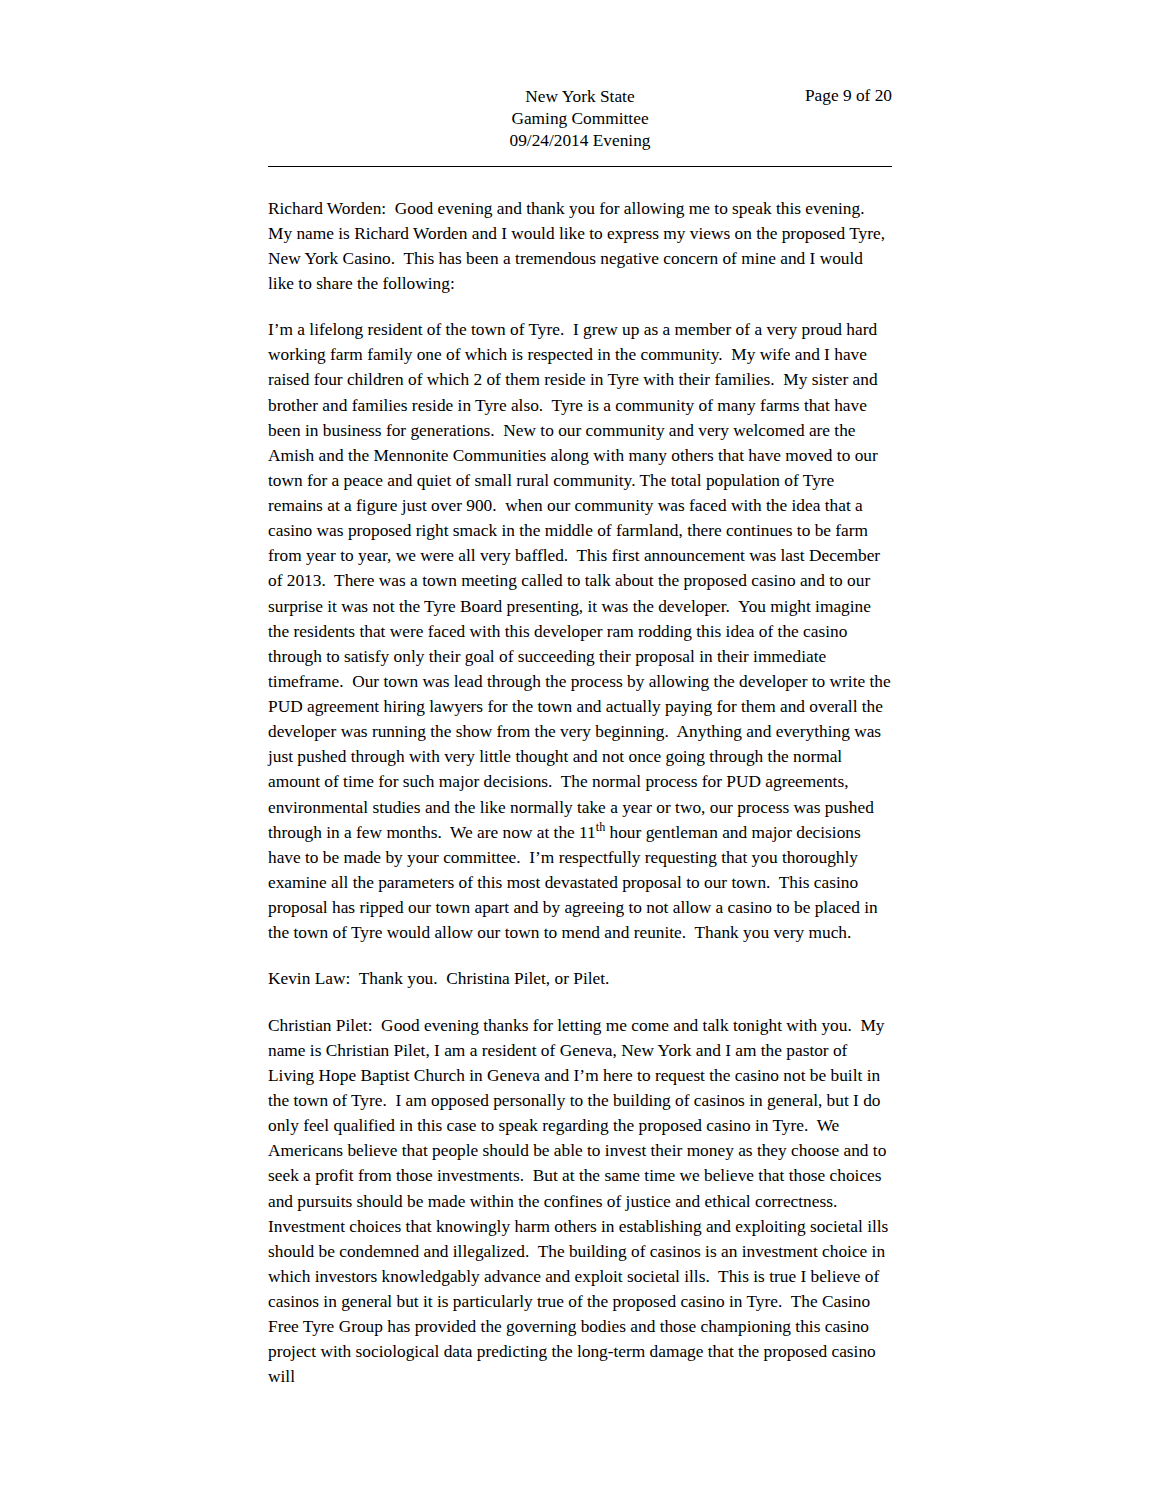New York State
Gaming Committee
09/24/2014 Evening
Page 9 of 20
Richard Worden: Good evening and thank you for allowing me to speak this evening. My name is Richard Worden and I would like to express my views on the proposed Tyre, New York Casino. This has been a tremendous negative concern of mine and I would like to share the following:
I’m a lifelong resident of the town of Tyre. I grew up as a member of a very proud hard working farm family one of which is respected in the community. My wife and I have raised four children of which 2 of them reside in Tyre with their families. My sister and brother and families reside in Tyre also. Tyre is a community of many farms that have been in business for generations. New to our community and very welcomed are the Amish and the Mennonite Communities along with many others that have moved to our town for a peace and quiet of small rural community. The total population of Tyre remains at a figure just over 900. when our community was faced with the idea that a casino was proposed right smack in the middle of farmland, there continues to be farm from year to year, we were all very baffled. This first announcement was last December of 2013. There was a town meeting called to talk about the proposed casino and to our surprise it was not the Tyre Board presenting, it was the developer. You might imagine the residents that were faced with this developer ram rodding this idea of the casino through to satisfy only their goal of succeeding their proposal in their immediate timeframe. Our town was lead through the process by allowing the developer to write the PUD agreement hiring lawyers for the town and actually paying for them and overall the developer was running the show from the very beginning. Anything and everything was just pushed through with very little thought and not once going through the normal amount of time for such major decisions. The normal process for PUD agreements, environmental studies and the like normally take a year or two, our process was pushed through in a few months. We are now at the 11th hour gentleman and major decisions have to be made by your committee. I’m respectfully requesting that you thoroughly examine all the parameters of this most devastated proposal to our town. This casino proposal has ripped our town apart and by agreeing to not allow a casino to be placed in the town of Tyre would allow our town to mend and reunite. Thank you very much.
Kevin Law: Thank you. Christina Pilet, or Pilet.
Christian Pilet: Good evening thanks for letting me come and talk tonight with you. My name is Christian Pilet, I am a resident of Geneva, New York and I am the pastor of Living Hope Baptist Church in Geneva and I’m here to request the casino not be built in the town of Tyre. I am opposed personally to the building of casinos in general, but I do only feel qualified in this case to speak regarding the proposed casino in Tyre. We Americans believe that people should be able to invest their money as they choose and to seek a profit from those investments. But at the same time we believe that those choices and pursuits should be made within the confines of justice and ethical correctness. Investment choices that knowingly harm others in establishing and exploiting societal ills should be condemned and illegalized. The building of casinos is an investment choice in which investors knowledgably advance and exploit societal ills. This is true I believe of casinos in general but it is particularly true of the proposed casino in Tyre. The Casino Free Tyre Group has provided the governing bodies and those championing this casino project with sociological data predicting the long-term damage that the proposed casino will